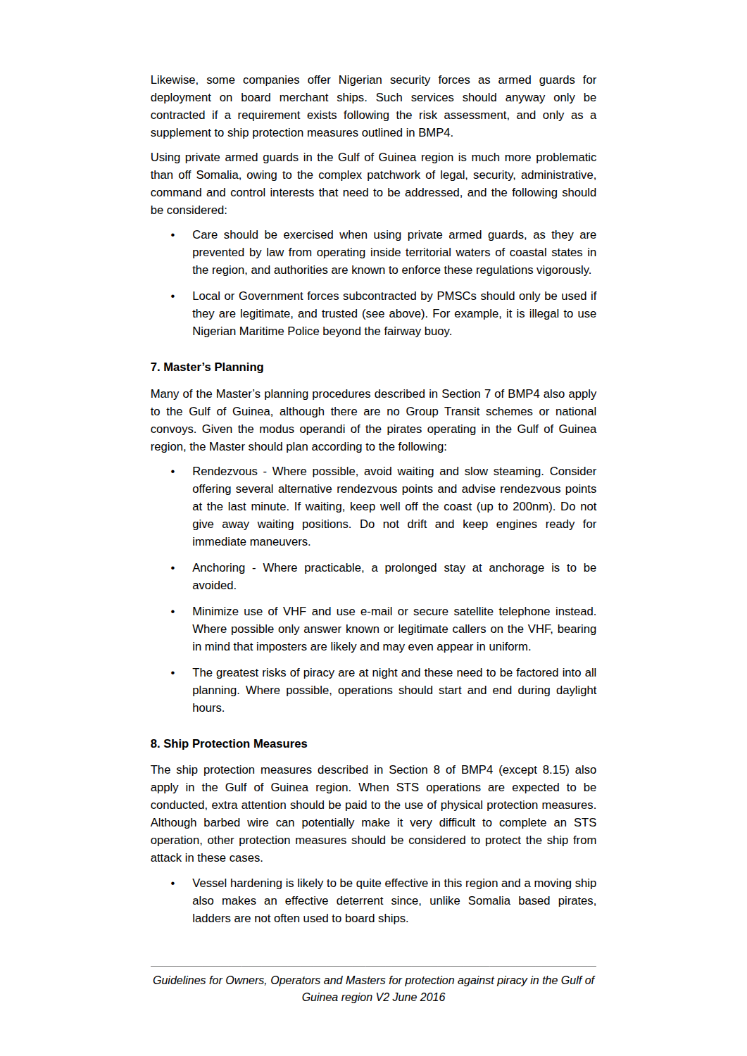Likewise, some companies offer Nigerian security forces as armed guards for deployment on board merchant ships. Such services should anyway only be contracted if a requirement exists following the risk assessment, and only as a supplement to ship protection measures outlined in BMP4.
Using private armed guards in the Gulf of Guinea region is much more problematic than off Somalia, owing to the complex patchwork of legal, security, administrative, command and control interests that need to be addressed, and the following should be considered:
Care should be exercised when using private armed guards, as they are prevented by law from operating inside territorial waters of coastal states in the region, and authorities are known to enforce these regulations vigorously.
Local or Government forces subcontracted by PMSCs should only be used if they are legitimate, and trusted (see above). For example, it is illegal to use Nigerian Maritime Police beyond the fairway buoy.
7. Master’s Planning
Many of the Master’s planning procedures described in Section 7 of BMP4 also apply to the Gulf of Guinea, although there are no Group Transit schemes or national convoys. Given the modus operandi of the pirates operating in the Gulf of Guinea region, the Master should plan according to the following:
Rendezvous - Where possible, avoid waiting and slow steaming. Consider offering several alternative rendezvous points and advise rendezvous points at the last minute. If waiting, keep well off the coast (up to 200nm). Do not give away waiting positions. Do not drift and keep engines ready for immediate maneuvers.
Anchoring - Where practicable, a prolonged stay at anchorage is to be avoided.
Minimize use of VHF and use e-mail or secure satellite telephone instead. Where possible only answer known or legitimate callers on the VHF, bearing in mind that imposters are likely and may even appear in uniform.
The greatest risks of piracy are at night and these need to be factored into all planning. Where possible, operations should start and end during daylight hours.
8. Ship Protection Measures
The ship protection measures described in Section 8 of BMP4 (except 8.15) also apply in the Gulf of Guinea region. When STS operations are expected to be conducted, extra attention should be paid to the use of physical protection measures. Although barbed wire can potentially make it very difficult to complete an STS operation, other protection measures should be considered to protect the ship from attack in these cases.
Vessel hardening is likely to be quite effective in this region and a moving ship also makes an effective deterrent since, unlike Somalia based pirates, ladders are not often used to board ships.
_______________________________________________________________________
Guidelines for Owners, Operators and Masters for protection against piracy in the Gulf of Guinea region V2 June 2016